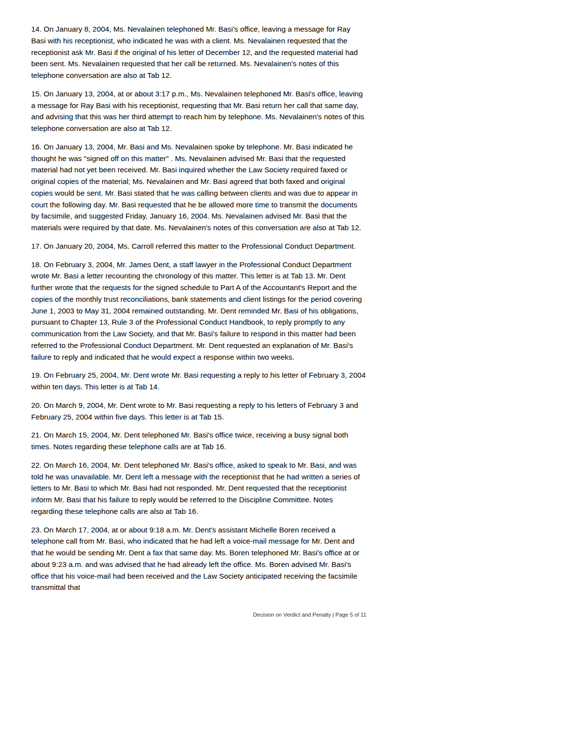14. On January 8, 2004, Ms. Nevalainen telephoned Mr. Basi's office, leaving a message for Ray Basi with his receptionist, who indicated he was with a client. Ms. Nevalainen requested that the receptionist ask Mr. Basi if the original of his letter of December 12, and the requested material had been sent. Ms. Nevalainen requested that her call be returned. Ms. Nevalainen's notes of this telephone conversation are also at Tab 12.
15. On January 13, 2004, at or about 3:17 p.m., Ms. Nevalainen telephoned Mr. Basi's office, leaving a message for Ray Basi with his receptionist, requesting that Mr. Basi return her call that same day, and advising that this was her third attempt to reach him by telephone. Ms. Nevalainen's notes of this telephone conversation are also at Tab 12.
16. On January 13, 2004, Mr. Basi and Ms. Nevalainen spoke by telephone. Mr. Basi indicated he thought he was "signed off on this matter" . Ms. Nevalainen advised Mr. Basi that the requested material had not yet been received. Mr. Basi inquired whether the Law Society required faxed or original copies of the material; Ms. Nevalainen and Mr. Basi agreed that both faxed and original copies would be sent. Mr. Basi stated that he was calling between clients and was due to appear in court the following day. Mr. Basi requested that he be allowed more time to transmit the documents by facsimile, and suggested Friday, January 16, 2004. Ms. Nevalainen advised Mr. Basi that the materials were required by that date. Ms. Nevalainen's notes of this conversation are also at Tab 12.
17. On January 20, 2004, Ms. Carroll referred this matter to the Professional Conduct Department.
18. On February 3, 2004, Mr. James Dent, a staff lawyer in the Professional Conduct Department wrote Mr. Basi a letter recounting the chronology of this matter. This letter is at Tab 13. Mr. Dent further wrote that the requests for the signed schedule to Part A of the Accountant's Report and the copies of the monthly trust reconciliations, bank statements and client listings for the period covering June 1, 2003 to May 31, 2004 remained outstanding. Mr. Dent reminded Mr. Basi of his obligations, pursuant to Chapter 13, Rule 3 of the Professional Conduct Handbook, to reply promptly to any communication from the Law Society, and that Mr. Basi's failure to respond in this matter had been referred to the Professional Conduct Department. Mr. Dent requested an explanation of Mr. Basi's failure to reply and indicated that he would expect a response within two weeks.
19. On February 25, 2004, Mr. Dent wrote Mr. Basi requesting a reply to his letter of February 3, 2004 within ten days. This letter is at Tab 14.
20. On March 9, 2004, Mr. Dent wrote to Mr. Basi requesting a reply to his letters of February 3 and February 25, 2004 within five days. This letter is at Tab 15.
21. On March 15, 2004, Mr. Dent telephoned Mr. Basi's office twice, receiving a busy signal both times. Notes regarding these telephone calls are at Tab 16.
22. On March 16, 2004, Mr. Dent telephoned Mr. Basi's office, asked to speak to Mr. Basi, and was told he was unavailable. Mr. Dent left a message with the receptionist that he had written a series of letters to Mr. Basi to which Mr. Basi had not responded. Mr. Dent requested that the receptionist inform Mr. Basi that his failure to reply would be referred to the Discipline Committee. Notes regarding these telephone calls are also at Tab 16.
23. On March 17, 2004, at or about 9:18 a.m. Mr. Dent's assistant Michelle Boren received a telephone call from Mr. Basi, who indicated that he had left a voice-mail message for Mr. Dent and that he would be sending Mr. Dent a fax that same day. Ms. Boren telephoned Mr. Basi's office at or about 9:23 a.m. and was advised that he had already left the office. Ms. Boren advised Mr. Basi's office that his voice-mail had been received and the Law Society anticipated receiving the facsimile transmittal that
Decision on Verdict and Penalty | Page 5 of 11